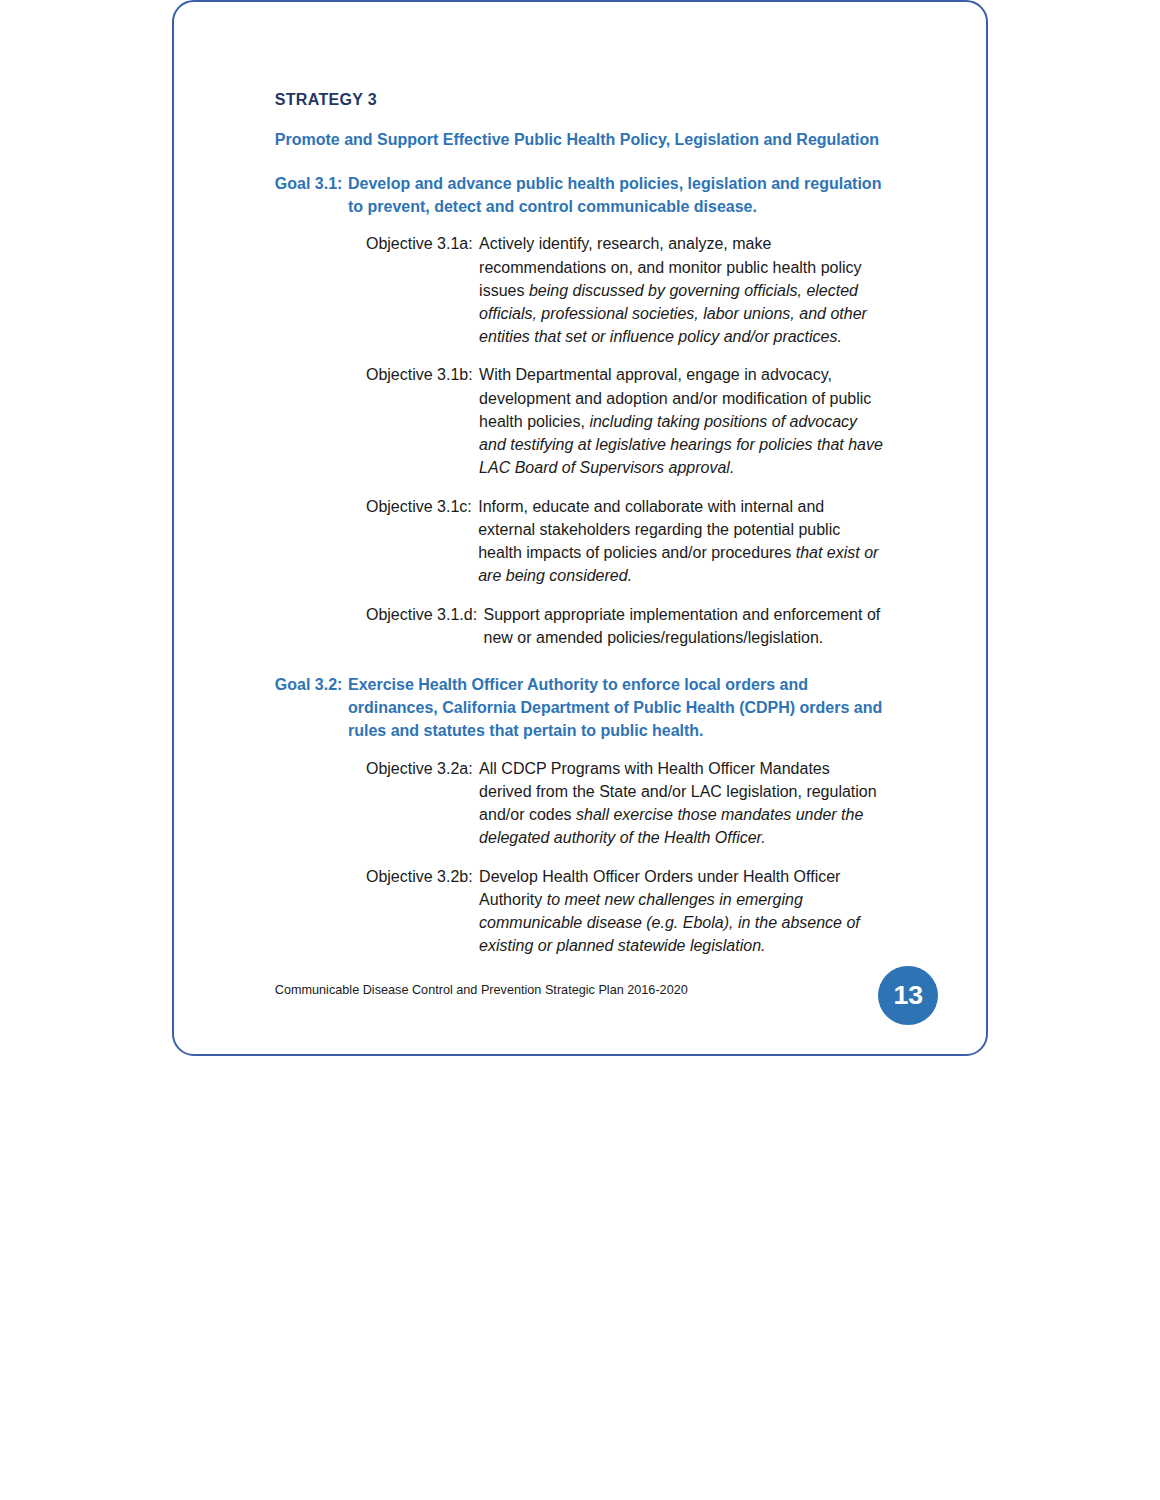STRATEGY 3
Promote and Support Effective Public Health Policy, Legislation and Regulation
Goal 3.1: Develop and advance public health policies, legislation and regulation to prevent, detect and control communicable disease.
Objective 3.1a: Actively identify, research, analyze, make recommendations on, and monitor public health policy issues being discussed by governing officials, elected officials, professional societies, labor unions, and other entities that set or influence policy and/or practices.
Objective 3.1b: With Departmental approval, engage in advocacy, development and adoption and/or modification of public health policies, including taking positions of advocacy and testifying at legislative hearings for policies that have LAC Board of Supervisors approval.
Objective 3.1c: Inform, educate and collaborate with internal and external stakeholders regarding the potential public health impacts of policies and/or procedures that exist or are being considered.
Objective 3.1.d: Support appropriate implementation and enforcement of new or amended policies/regulations/legislation.
Goal 3.2: Exercise Health Officer Authority to enforce local orders and ordinances, California Department of Public Health (CDPH) orders and rules and statutes that pertain to public health.
Objective 3.2a: All CDCP Programs with Health Officer Mandates derived from the State and/or LAC legislation, regulation and/or codes shall exercise those mandates under the delegated authority of the Health Officer.
Objective 3.2b: Develop Health Officer Orders under Health Officer Authority to meet new challenges in emerging communicable disease (e.g. Ebola), in the absence of existing or planned statewide legislation.
Communicable Disease Control and Prevention Strategic Plan 2016-2020
13